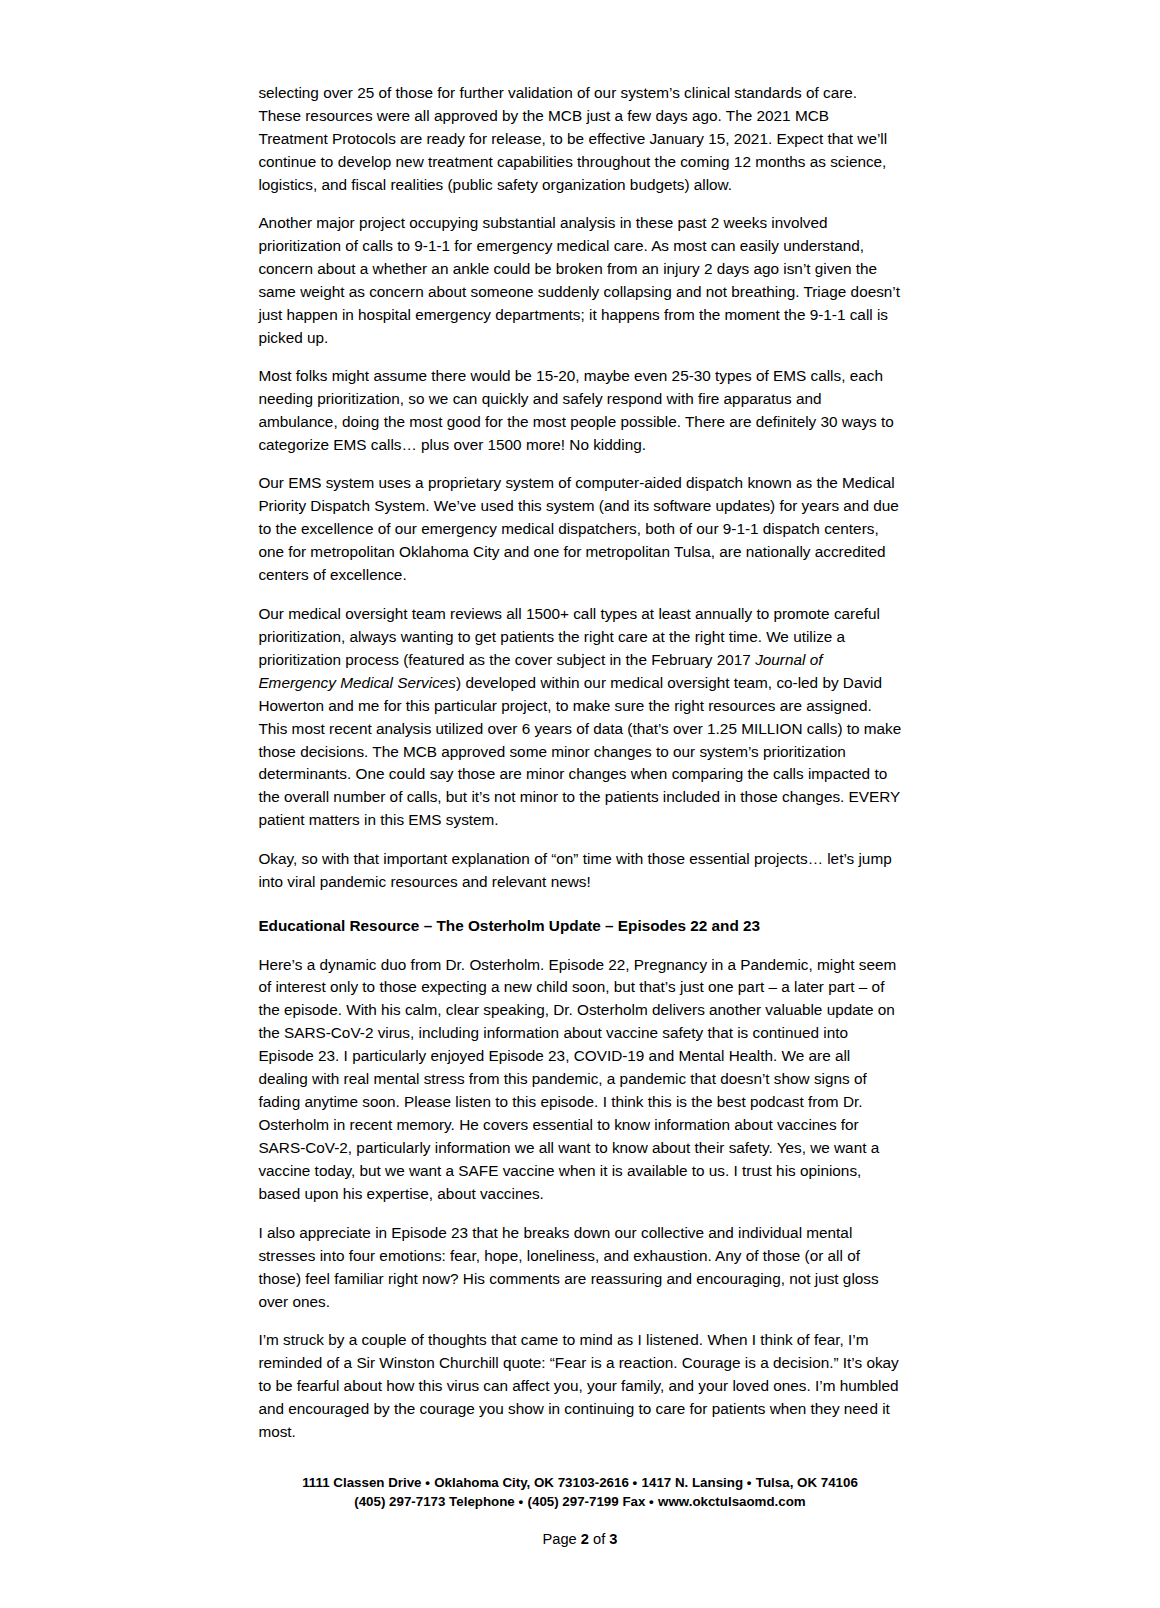selecting over 25 of those for further validation of our system’s clinical standards of care. These resources were all approved by the MCB just a few days ago. The 2021 MCB Treatment Protocols are ready for release, to be effective January 15, 2021. Expect that we’ll continue to develop new treatment capabilities throughout the coming 12 months as science, logistics, and fiscal realities (public safety organization budgets) allow.
Another major project occupying substantial analysis in these past 2 weeks involved prioritization of calls to 9-1-1 for emergency medical care. As most can easily understand, concern about a whether an ankle could be broken from an injury 2 days ago isn’t given the same weight as concern about someone suddenly collapsing and not breathing. Triage doesn’t just happen in hospital emergency departments; it happens from the moment the 9-1-1 call is picked up.
Most folks might assume there would be 15-20, maybe even 25-30 types of EMS calls, each needing prioritization, so we can quickly and safely respond with fire apparatus and ambulance, doing the most good for the most people possible. There are definitely 30 ways to categorize EMS calls… plus over 1500 more! No kidding.
Our EMS system uses a proprietary system of computer-aided dispatch known as the Medical Priority Dispatch System. We’ve used this system (and its software updates) for years and due to the excellence of our emergency medical dispatchers, both of our 9-1-1 dispatch centers, one for metropolitan Oklahoma City and one for metropolitan Tulsa, are nationally accredited centers of excellence.
Our medical oversight team reviews all 1500+ call types at least annually to promote careful prioritization, always wanting to get patients the right care at the right time. We utilize a prioritization process (featured as the cover subject in the February 2017 Journal of Emergency Medical Services) developed within our medical oversight team, co-led by David Howerton and me for this particular project, to make sure the right resources are assigned. This most recent analysis utilized over 6 years of data (that’s over 1.25 MILLION calls) to make those decisions. The MCB approved some minor changes to our system’s prioritization determinants. One could say those are minor changes when comparing the calls impacted to the overall number of calls, but it’s not minor to the patients included in those changes. EVERY patient matters in this EMS system.
Okay, so with that important explanation of “on” time with those essential projects… let’s jump into viral pandemic resources and relevant news!
Educational Resource – The Osterholm Update – Episodes 22 and 23
Here’s a dynamic duo from Dr. Osterholm. Episode 22, Pregnancy in a Pandemic, might seem of interest only to those expecting a new child soon, but that’s just one part – a later part – of the episode. With his calm, clear speaking, Dr. Osterholm delivers another valuable update on the SARS-CoV-2 virus, including information about vaccine safety that is continued into Episode 23. I particularly enjoyed Episode 23, COVID-19 and Mental Health. We are all dealing with real mental stress from this pandemic, a pandemic that doesn’t show signs of fading anytime soon. Please listen to this episode. I think this is the best podcast from Dr. Osterholm in recent memory. He covers essential to know information about vaccines for SARS-CoV-2, particularly information we all want to know about their safety. Yes, we want a vaccine today, but we want a SAFE vaccine when it is available to us. I trust his opinions, based upon his expertise, about vaccines.
I also appreciate in Episode 23 that he breaks down our collective and individual mental stresses into four emotions: fear, hope, loneliness, and exhaustion. Any of those (or all of those) feel familiar right now? His comments are reassuring and encouraging, not just gloss over ones.
I’m struck by a couple of thoughts that came to mind as I listened. When I think of fear, I’m reminded of a Sir Winston Churchill quote: “Fear is a reaction. Courage is a decision.” It’s okay to be fearful about how this virus can affect you, your family, and your loved ones. I’m humbled and encouraged by the courage you show in continuing to care for patients when they need it most.
1111 Classen Drive • Oklahoma City, OK 73103-2616 • 1417 N. Lansing • Tulsa, OK 74106
(405) 297-7173 Telephone • (405) 297-7199 Fax • www.okctulsaomd.com
Page 2 of 3